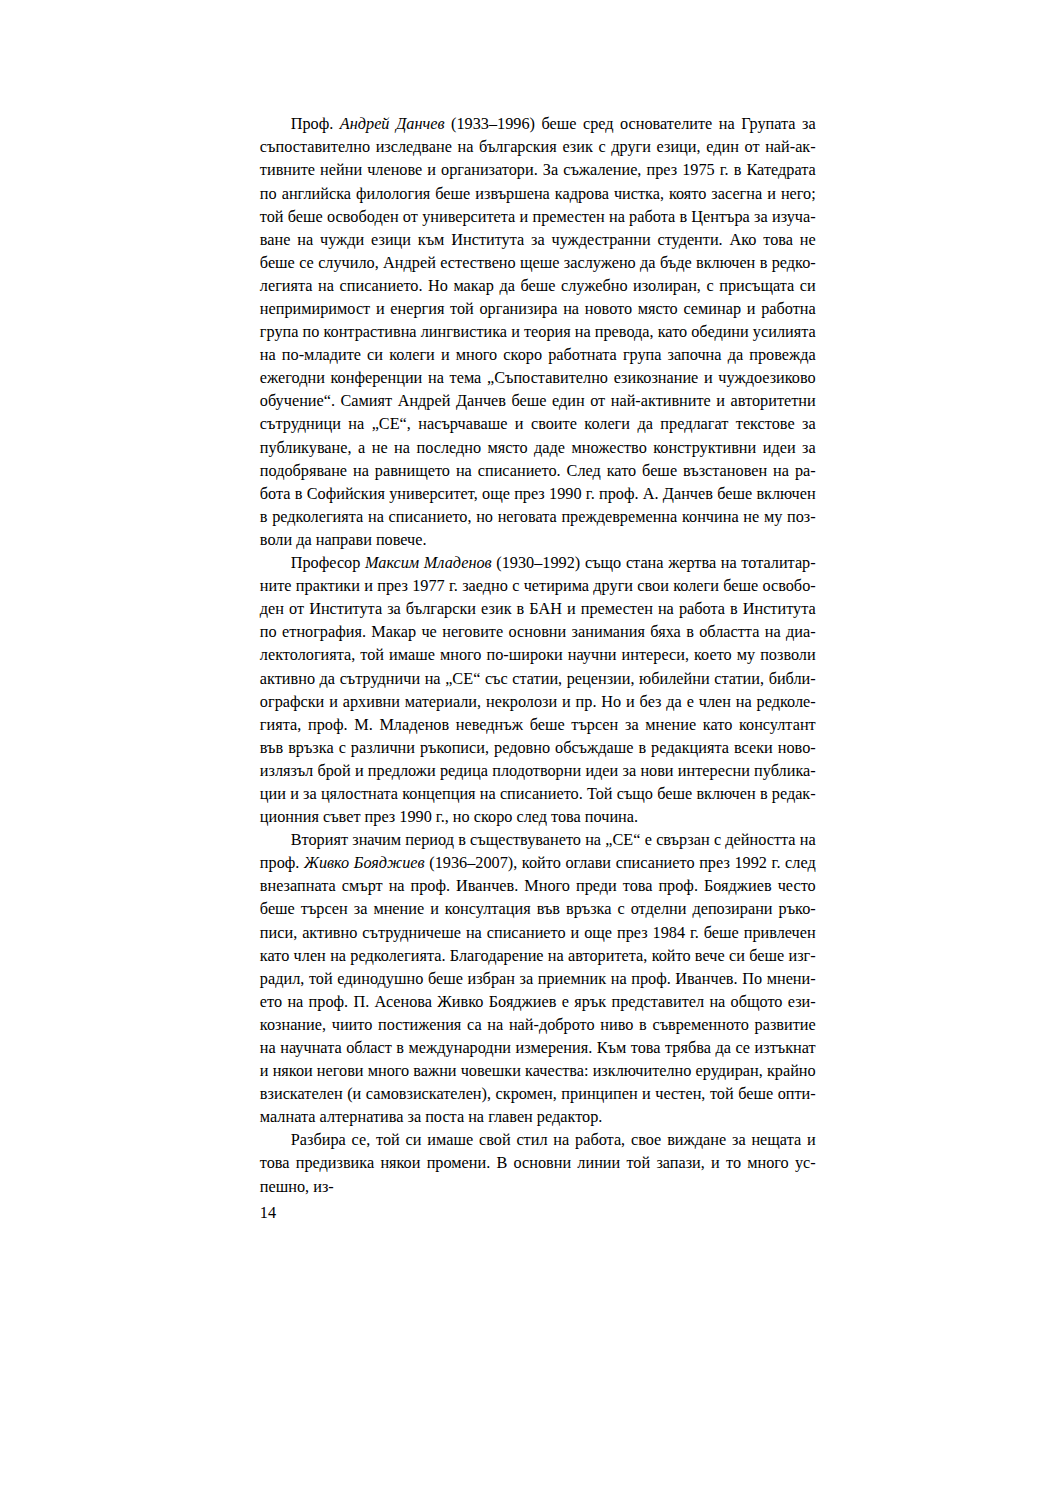Проф. Андрей Данчев (1933–1996) беше сред основателите на Групата за съпоставително изследване на българския език с други езици, един от най-активните нейни членове и организатори. За съжаление, през 1975 г. в Катедрата по английска филология беше извършена кадрова чистка, която засегна и него; той беше освободен от университета и преместен на работа в Центъра за изучаване на чужди езици към Института за чуждестранни студенти. Ако това не беше се случило, Андрей естествено щеше заслужено да бъде включен в редколегията на списанието. Но макар да беше служебно изолиран, с присъщата си непримиримост и енергия той организира на новото място семинар и работна група по контрастивна лингвистика и теория на превода, като обедини усилията на по-младите си колеги и много скоро работната група започна да провежда ежегодни конференции на тема „Съпоставително езикознание и чуждоезиково обучение“. Самият Андрей Данчев беше един от най-активните и авторитетни сътрудници на „СЕ“, насърчаваше и своите колеги да предлагат текстове за публикуване, а не на последно място даде множество конструктивни идеи за подобряване на равнището на списанието. След като беше възстановен на работа в Софийския университет, още през 1990 г. проф. А. Данчев беше включен в редколегията на списанието, но неговата преждевременна кончина не му позволи да направи повече.
Професор Максим Младенов (1930–1992) също стана жертва на тоталитарните практики и през 1977 г. заедно с четирима други свои колеги беше освободен от Института за български език в БАН и преместен на работа в Института по етнография. Макар че неговите основни занимания бяха в областта на диалектологията, той имаше много по-широки научни интереси, което му позволи активно да сътрудничи на „СЕ“ със статии, рецензии, юбилейни статии, библиографски и архивни материали, некролози и пр. Но и без да е член на редколегията, проф. М. Младенов неведнъж беше търсен за мнение като консултант във връзка с различни ръкописи, редовно обсъждаше в редакцията всеки новоизлязъл брой и предложи редица плодотворни идеи за нови интересни публикации и за цялостната концепция на списанието. Той също беше включен в редакционния съвет през 1990 г., но скоро след това почина.
Вторият значим период в съществуването на „СЕ“ е свързан с дейността на проф. Живко Бояджиев (1936–2007), който оглави списанието през 1992 г. след внезапната смърт на проф. Иванчев. Много преди това проф. Бояджиев често беше търсен за мнение и консултация във връзка с отделни депозирани ръкописи, активно сътрудничеше на списанието и още през 1984 г. беше привлечен като член на редколегията. Благодарение на авторитета, който вече си беше изградил, той единодушно беше избран за приемник на проф. Иванчев. По мнението на проф. П. Асенова Живко Бояджиев е ярък представител на общото езикознание, чиито постижения са на най-доброто ниво в съвременното развитие на научната област в международни измерения. Към това трябва да се изтъкнат и някои негови много важни човешки качества: изключително ерудиран, крайно взискателен (и самовзискателен), скромен, принципен и честен, той беше оптималната алтернатива за поста на главен редактор.
Разбира се, той си имаше свой стил на работа, свое виждане за нещата и това предизвика някои промени. В основни линии той запази, и то много успешно, из-
14